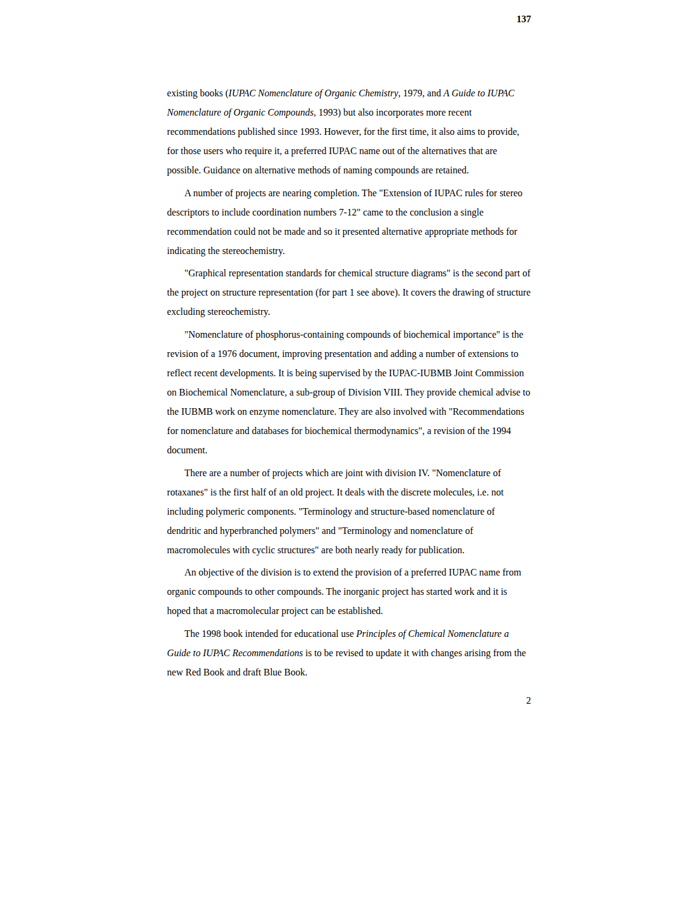137
existing books (IUPAC Nomenclature of Organic Chemistry, 1979, and A Guide to IUPAC Nomenclature of Organic Compounds, 1993) but also incorporates more recent recommendations published since 1993. However, for the first time, it also aims to provide, for those users who require it, a preferred IUPAC name out of the alternatives that are possible. Guidance on alternative methods of naming compounds are retained.
A number of projects are nearing completion. The "Extension of IUPAC rules for stereo descriptors to include coordination numbers 7-12" came to the conclusion a single recommendation could not be made and so it presented alternative appropriate methods for indicating the stereochemistry.
"Graphical representation standards for chemical structure diagrams" is the second part of the project on structure representation (for part 1 see above). It covers the drawing of structure excluding stereochemistry.
"Nomenclature of phosphorus-containing compounds of biochemical importance" is the revision of a 1976 document, improving presentation and adding a number of extensions to reflect recent developments. It is being supervised by the IUPAC-IUBMB Joint Commission on Biochemical Nomenclature, a sub-group of Division VIII. They provide chemical advise to the IUBMB work on enzyme nomenclature. They are also involved with "Recommendations for nomenclature and databases for biochemical thermodynamics", a revision of the 1994 document.
There are a number of projects which are joint with division IV. "Nomenclature of rotaxanes" is the first half of an old project. It deals with the discrete molecules, i.e. not including polymeric components. "Terminology and structure-based nomenclature of dendritic and hyperbranched polymers" and "Terminology and nomenclature of macromolecules with cyclic structures" are both nearly ready for publication.
An objective of the division is to extend the provision of a preferred IUPAC name from organic compounds to other compounds. The inorganic project has started work and it is hoped that a macromolecular project can be established.
The 1998 book intended for educational use Principles of Chemical Nomenclature a Guide to IUPAC Recommendations is to be revised to update it with changes arising from the new Red Book and draft Blue Book.
2